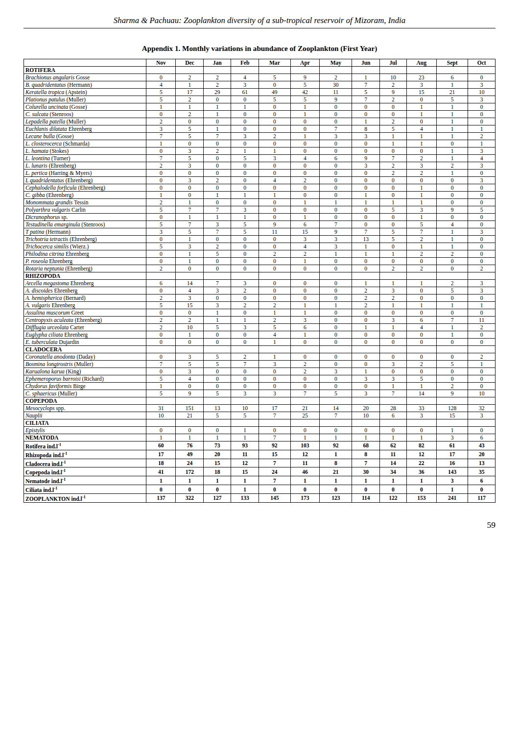Sharma & Pachuau: Zooplankton diversity of a sub-tropical reservoir of Mizoram, India
Appendix 1. Monthly variations in abundance of Zooplankton (First Year)
| | Nov | Dec | Jan | Feb | Mar | Apr | May | Jun | Jul | Aug | Sept | Oct |
| --- | --- | --- | --- | --- | --- | --- | --- | --- | --- | --- | --- | --- |
| ROTIFERA | | | | | | | | | | | | |
| Brachionus angularis Gosse | 0 | 2 | 2 | 4 | 5 | 9 | 2 | 1 | 10 | 23 | 6 | 0 |
| B. quadridentatus (Hermann) | 4 | 1 | 2 | 3 | 0 | 5 | 30 | 7 | 2 | 3 | 1 | 3 |
| Keratella tropica (Apstein) | 5 | 17 | 29 | 61 | 49 | 42 | 11 | 5 | 9 | 15 | 21 | 10 |
| Plationus patulus (Muller) | 5 | 2 | 0 | 0 | 5 | 5 | 9 | 7 | 2 | 0 | 5 | 3 |
| Colurella uncinata (Gosse) | 1 | 1 | 1 | 1 | 0 | 1 | 0 | 0 | 0 | 1 | 1 | 0 |
| C. sulcata (Stenroos) | 0 | 2 | 1 | 0 | 0 | 1 | 0 | 0 | 0 | 1 | 1 | 0 |
| Lepadella patella (Muller) | 2 | 0 | 0 | 0 | 0 | 0 | 0 | 1 | 2 | 0 | 1 | 0 |
| Euchlanis dilatata Ehrenberg | 3 | 5 | 1 | 0 | 0 | 0 | 7 | 8 | 5 | 4 | 1 | 1 |
| Lecane bulla (Gosse) | 7 | 5 | 7 | 3 | 2 | 1 | 3 | 3 | 1 | 1 | 1 | 2 |
| L. closterocerca (Schmarda) | 1 | 0 | 0 | 0 | 0 | 0 | 0 | 0 | 1 | 1 | 0 | 1 |
| L. hamata (Stokes) | 0 | 3 | 2 | 1 | 1 | 0 | 0 | 0 | 0 | 0 | 1 | 3 |
| L. leontina (Turner) | 7 | 5 | 0 | 5 | 3 | 4 | 6 | 9 | 7 | 2 | 1 | 4 |
| L. lunaris (Ehrenberg) | 2 | 3 | 0 | 0 | 0 | 0 | 0 | 3 | 2 | 3 | 2 | 3 |
| L. pertica (Harring & Myers) | 0 | 0 | 0 | 0 | 0 | 0 | 0 | 0 | 2 | 2 | 1 | 0 |
| L quadridentatus (Ehrenberg) | 0 | 3 | 2 | 0 | 4 | 2 | 0 | 0 | 0 | 0 | 0 | 3 |
| Cephalodella forficula (Ehrenberg) | 0 | 0 | 0 | 0 | 0 | 0 | 0 | 0 | 0 | 1 | 0 | 0 |
| C. gibba (Ehrenberg) | 1 | 0 | 1 | 1 | 1 | 0 | 0 | 1 | 0 | 1 | 0 | 0 |
| Monommata grandis Tessin | 2 | 1 | 0 | 0 | 0 | 1 | 1 | 1 | 1 | 1 | 0 | 0 |
| Polyarthra vulgaris Carlin | 5 | 7 | 7 | 3 | 0 | 0 | 0 | 0 | 5 | 3 | 9 | 5 |
| Dicranophorus sp. | 0 | 1 | 1 | 1 | 0 | 1 | 0 | 0 | 0 | 1 | 0 | 0 |
| Testudinella emarginula (Stenroos) | 5 | 7 | 3 | 5 | 9 | 6 | 7 | 0 | 0 | 5 | 4 | 0 |
| T patina (Hermann) | 3 | 5 | 7 | 5 | 11 | 15 | 9 | 7 | 5 | 7 | 1 | 3 |
| Trichotria tetractis (Ehrenberg) | 0 | 1 | 0 | 0 | 0 | 3 | 3 | 13 | 5 | 2 | 1 | 0 |
| Trichocerca similis (Wierz.) | 5 | 3 | 2 | 0 | 0 | 4 | 3 | 1 | 0 | 1 | 1 | 0 |
| Philodina citrina Ehrenberg | 0 | 1 | 5 | 0 | 2 | 2 | 1 | 1 | 1 | 2 | 2 | 0 |
| P. roseola Ehrenberg | 0 | 1 | 0 | 0 | 0 | 1 | 0 | 0 | 0 | 0 | 0 | 0 |
| Rotaria neptunia (Ehrenberg) | 2 | 0 | 0 | 0 | 0 | 0 | 0 | 0 | 2 | 2 | 0 | 2 |
| RHIZOPODA | | | | | | | | | | | | |
| Arcella megastoma Ehrenberg | 6 | 14 | 7 | 3 | 0 | 0 | 0 | 1 | 1 | 1 | 2 | 3 |
| A. discoides Ehrenberg | 0 | 4 | 3 | 2 | 0 | 0 | 0 | 2 | 3 | 0 | 5 | 3 |
| A. hemispherica (Bernard) | 2 | 3 | 0 | 0 | 0 | 0 | 0 | 2 | 2 | 0 | 0 | 0 |
| A. vulgaris Ehrenberg | 5 | 15 | 3 | 2 | 2 | 1 | 1 | 2 | 1 | 1 | 1 | 1 |
| Assulina muscorum Greet | 0 | 0 | 1 | 0 | 1 | 1 | 0 | 0 | 0 | 0 | 0 | 0 |
| Centropyxis aculeata (Ehrenberg) | 2 | 2 | 1 | 1 | 2 | 3 | 0 | 0 | 3 | 6 | 7 | 11 |
| Difflugia urceolata Carter | 2 | 10 | 5 | 3 | 5 | 6 | 0 | 1 | 1 | 4 | 1 | 2 |
| Euglypha ciliata Ehrenberg | 0 | 1 | 0 | 0 | 4 | 1 | 0 | 0 | 0 | 0 | 1 | 0 |
| E. tuberculata Dujardin | 0 | 0 | 0 | 0 | 1 | 0 | 0 | 0 | 0 | 0 | 0 | 0 |
| CLADOCERA | | | | | | | | | | | | |
| Coronatella anodonta (Daday) | 0 | 3 | 5 | 2 | 1 | 0 | 0 | 0 | 0 | 0 | 0 | 2 |
| Bosmina longirostris (Muller) | 7 | 5 | 5 | 7 | 3 | 2 | 0 | 0 | 3 | 2 | 5 | 1 |
| Karualona karua (King) | 0 | 3 | 0 | 0 | 0 | 2 | 3 | 1 | 0 | 0 | 0 | 0 |
| Ephemeroporus barroisi (Richard) | 5 | 4 | 0 | 0 | 0 | 0 | 0 | 3 | 3 | 5 | 0 | 0 |
| Chydorus faviformis Birge | 1 | 0 | 0 | 0 | 0 | 0 | 0 | 0 | 1 | 1 | 2 | 0 |
| C. sphaericus (Muller) | 5 | 9 | 5 | 3 | 3 | 7 | 5 | 3 | 7 | 14 | 9 | 10 |
| COPEPODA | | | | | | | | | | | | |
| Mesocyclops spp. | 31 | 151 | 13 | 10 | 17 | 21 | 14 | 20 | 28 | 33 | 128 | 32 |
| Nauplii | 10 | 21 | 5 | 5 | 7 | 25 | 7 | 10 | 6 | 3 | 15 | 3 |
| CILIATA | | | | | | | | | | | | |
| Epistylis | 0 | 0 | 0 | 1 | 0 | 0 | 0 | 0 | 0 | 0 | 1 | 0 |
| NEMATODA | 1 | 1 | 1 | 1 | 7 | 1 | 1 | 1 | 1 | 1 | 3 | 6 |
| Rotifera ind.l -1 | 60 | 76 | 73 | 93 | 92 | 103 | 92 | 68 | 62 | 82 | 61 | 43 |
| Rhizopoda ind.l -1 | 17 | 49 | 20 | 11 | 15 | 12 | 1 | 8 | 11 | 12 | 17 | 20 |
| Cladocera ind.l -1 | 18 | 24 | 15 | 12 | 7 | 11 | 8 | 7 | 14 | 22 | 16 | 13 |
| Copepoda ind.l -1 | 41 | 172 | 18 | 15 | 24 | 46 | 21 | 30 | 34 | 36 | 143 | 35 |
| Nematode ind.l -1 | 1 | 1 | 1 | 1 | 7 | 1 | 1 | 1 | 1 | 1 | 3 | 6 |
| Ciliata ind.l -1 | 0 | 0 | 0 | 1 | 0 | 0 | 0 | 0 | 0 | 0 | 1 | 0 |
| ZOOPLANKTON ind.l -1 | 137 | 322 | 127 | 133 | 145 | 173 | 123 | 114 | 122 | 153 | 241 | 117 |
59